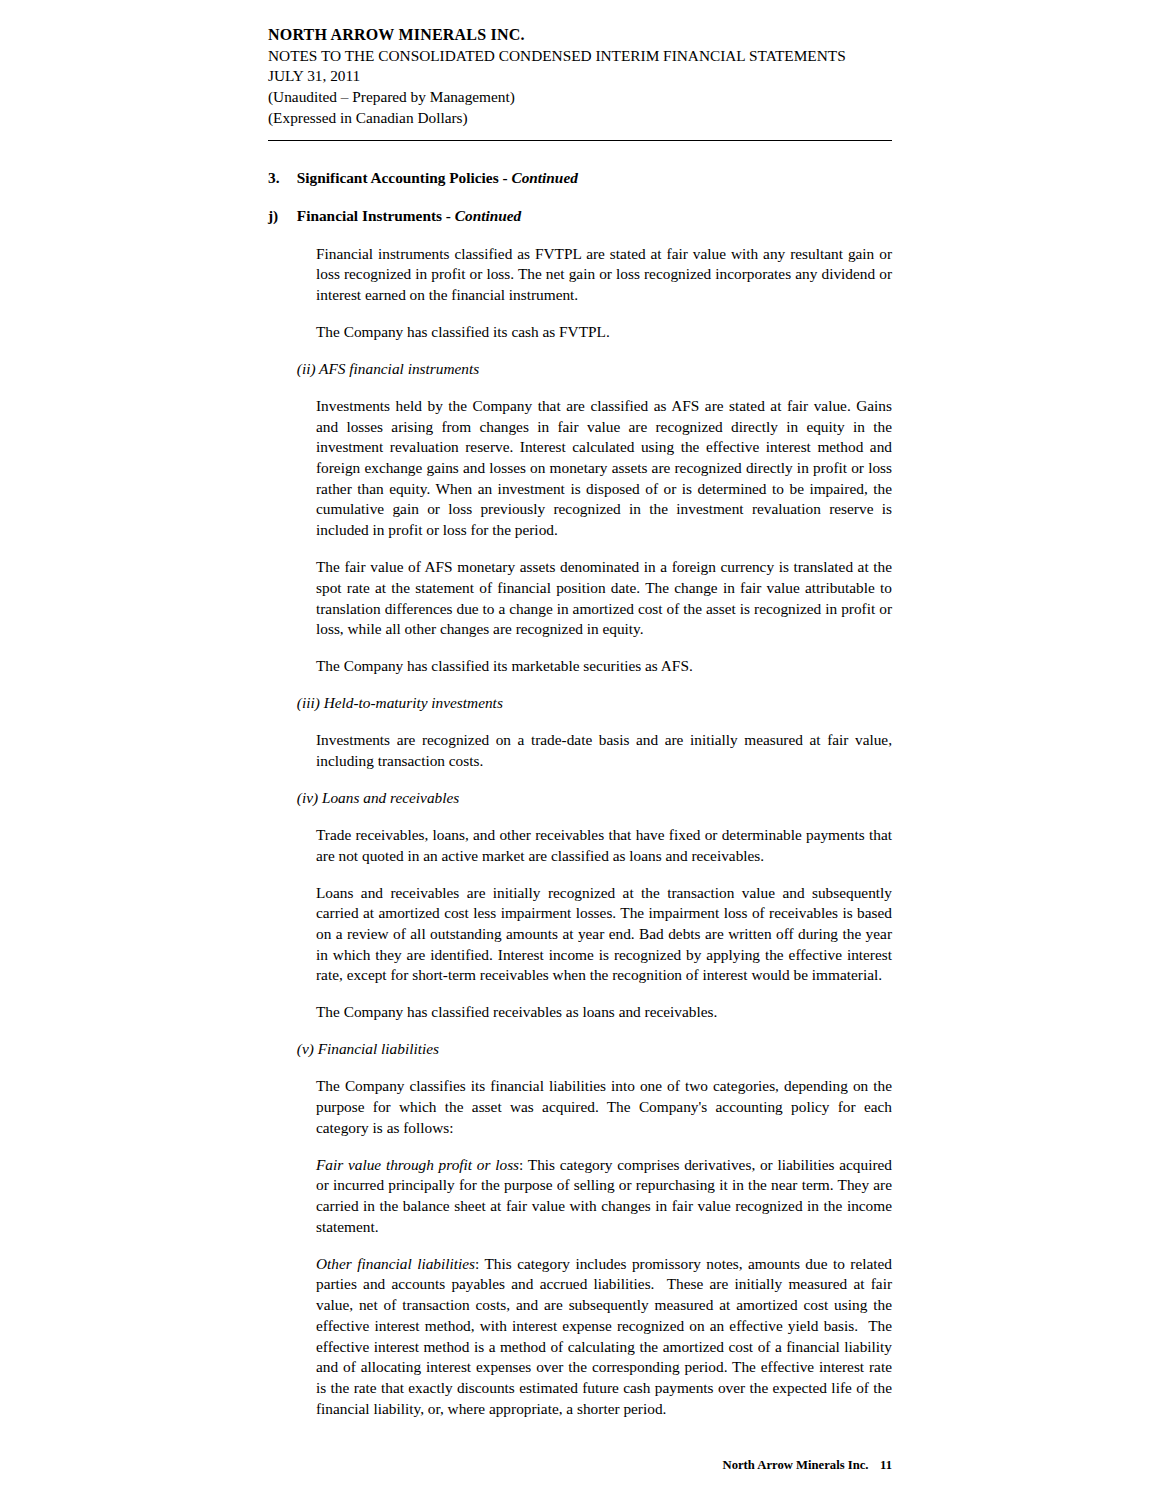NORTH ARROW MINERALS INC.
NOTES TO THE CONSOLIDATED CONDENSED INTERIM FINANCIAL STATEMENTS
JULY 31, 2011
(Unaudited – Prepared by Management)
(Expressed in Canadian Dollars)
3. Significant Accounting Policies - Continued
j) Financial Instruments - Continued
Financial instruments classified as FVTPL are stated at fair value with any resultant gain or loss recognized in profit or loss. The net gain or loss recognized incorporates any dividend or interest earned on the financial instrument.
The Company has classified its cash as FVTPL.
(ii) AFS financial instruments
Investments held by the Company that are classified as AFS are stated at fair value. Gains and losses arising from changes in fair value are recognized directly in equity in the investment revaluation reserve. Interest calculated using the effective interest method and foreign exchange gains and losses on monetary assets are recognized directly in profit or loss rather than equity. When an investment is disposed of or is determined to be impaired, the cumulative gain or loss previously recognized in the investment revaluation reserve is included in profit or loss for the period.
The fair value of AFS monetary assets denominated in a foreign currency is translated at the spot rate at the statement of financial position date. The change in fair value attributable to translation differences due to a change in amortized cost of the asset is recognized in profit or loss, while all other changes are recognized in equity.
The Company has classified its marketable securities as AFS.
(iii) Held-to-maturity investments
Investments are recognized on a trade-date basis and are initially measured at fair value, including transaction costs.
(iv) Loans and receivables
Trade receivables, loans, and other receivables that have fixed or determinable payments that are not quoted in an active market are classified as loans and receivables.
Loans and receivables are initially recognized at the transaction value and subsequently carried at amortized cost less impairment losses. The impairment loss of receivables is based on a review of all outstanding amounts at year end. Bad debts are written off during the year in which they are identified. Interest income is recognized by applying the effective interest rate, except for short-term receivables when the recognition of interest would be immaterial.
The Company has classified receivables as loans and receivables.
(v) Financial liabilities
The Company classifies its financial liabilities into one of two categories, depending on the purpose for which the asset was acquired. The Company's accounting policy for each category is as follows:
Fair value through profit or loss: This category comprises derivatives, or liabilities acquired or incurred principally for the purpose of selling or repurchasing it in the near term. They are carried in the balance sheet at fair value with changes in fair value recognized in the income statement.
Other financial liabilities: This category includes promissory notes, amounts due to related parties and accounts payables and accrued liabilities. These are initially measured at fair value, net of transaction costs, and are subsequently measured at amortized cost using the effective interest method, with interest expense recognized on an effective yield basis. The effective interest method is a method of calculating the amortized cost of a financial liability and of allocating interest expenses over the corresponding period. The effective interest rate is the rate that exactly discounts estimated future cash payments over the expected life of the financial liability, or, where appropriate, a shorter period.
North Arrow Minerals Inc.11